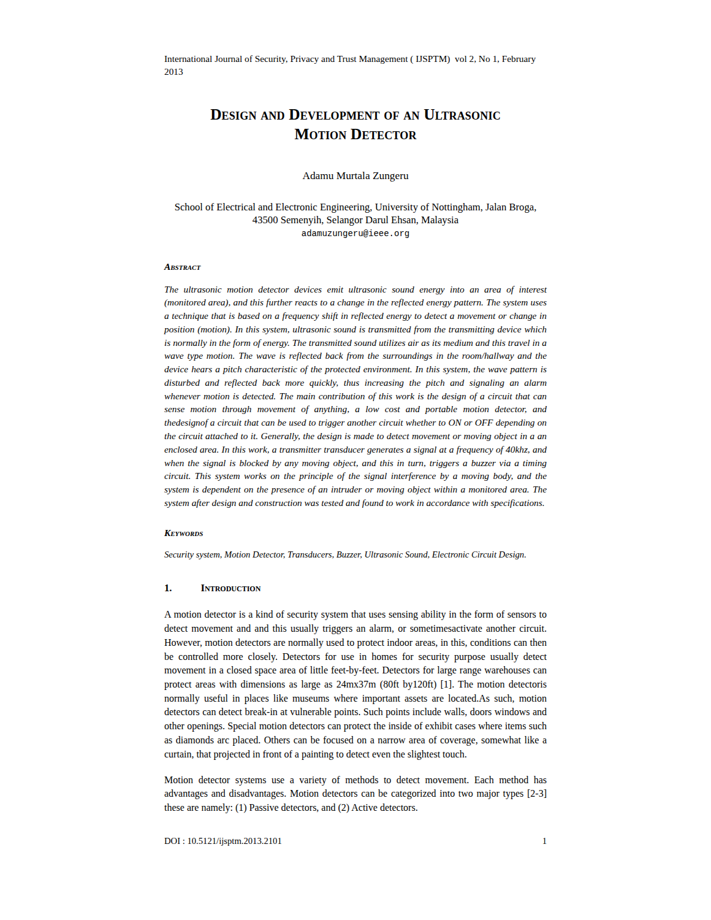International Journal of Security, Privacy and Trust Management ( IJSPTM) vol 2, No 1, February 2013
Design and Development of an Ultrasonic
Motion Detector
Adamu Murtala Zungeru
School of Electrical and Electronic Engineering, University of Nottingham, Jalan Broga,
43500 Semenyih, Selangor Darul Ehsan, Malaysia
adamuzungeru@ieee.org
Abstract
The ultrasonic motion detector devices emit ultrasonic sound energy into an area of interest (monitored area), and this further reacts to a change in the reflected energy pattern. The system uses a technique that is based on a frequency shift in reflected energy to detect a movement or change in position (motion). In this system, ultrasonic sound is transmitted from the transmitting device which is normally in the form of energy. The transmitted sound utilizes air as its medium and this travel in a wave type motion. The wave is reflected back from the surroundings in the room/hallway and the device hears a pitch characteristic of the protected environment. In this system, the wave pattern is disturbed and reflected back more quickly, thus increasing the pitch and signaling an alarm whenever motion is detected. The main contribution of this work is the design of a circuit that can sense motion through movement of anything, a low cost and portable motion detector, and thedesignof a circuit that can be used to trigger another circuit whether to ON or OFF depending on the circuit attached to it. Generally, the design is made to detect movement or moving object in a an enclosed area. In this work, a transmitter transducer generates a signal at a frequency of 40khz, and when the signal is blocked by any moving object, and this in turn, triggers a buzzer via a timing circuit. This system works on the principle of the signal interference by a moving body, and the system is dependent on the presence of an intruder or moving object within a monitored area. The system after design and construction was tested and found to work in accordance with specifications.
Keywords
Security system, Motion Detector, Transducers, Buzzer, Ultrasonic Sound, Electronic Circuit Design.
1. Introduction
A motion detector is a kind of security system that uses sensing ability in the form of sensors to detect movement and and this usually triggers an alarm, or sometimesactivate another circuit. However, motion detectors are normally used to protect indoor areas, in this, conditions can then be controlled more closely. Detectors for use in homes for security purpose usually detect movement in a closed space area of little feet-by-feet. Detectors for large range warehouses can protect areas with dimensions as large as 24mx37m (80ft by120ft) [1]. The motion detectoris normally useful in places like museums where important assets are located.As such, motion detectors can detect break-in at vulnerable points. Such points include walls, doors windows and other openings. Special motion detectors can protect the inside of exhibit cases where items such as diamonds arc placed. Others can be focused on a narrow area of coverage, somewhat like a curtain, that projected in front of a painting to detect even the slightest touch.
Motion detector systems use a variety of methods to detect movement. Each method has advantages and disadvantages. Motion detectors can be categorized into two major types [2-3] these are namely: (1) Passive detectors, and (2) Active detectors.
DOI : 10.5121/ijsptm.2013.2101 1